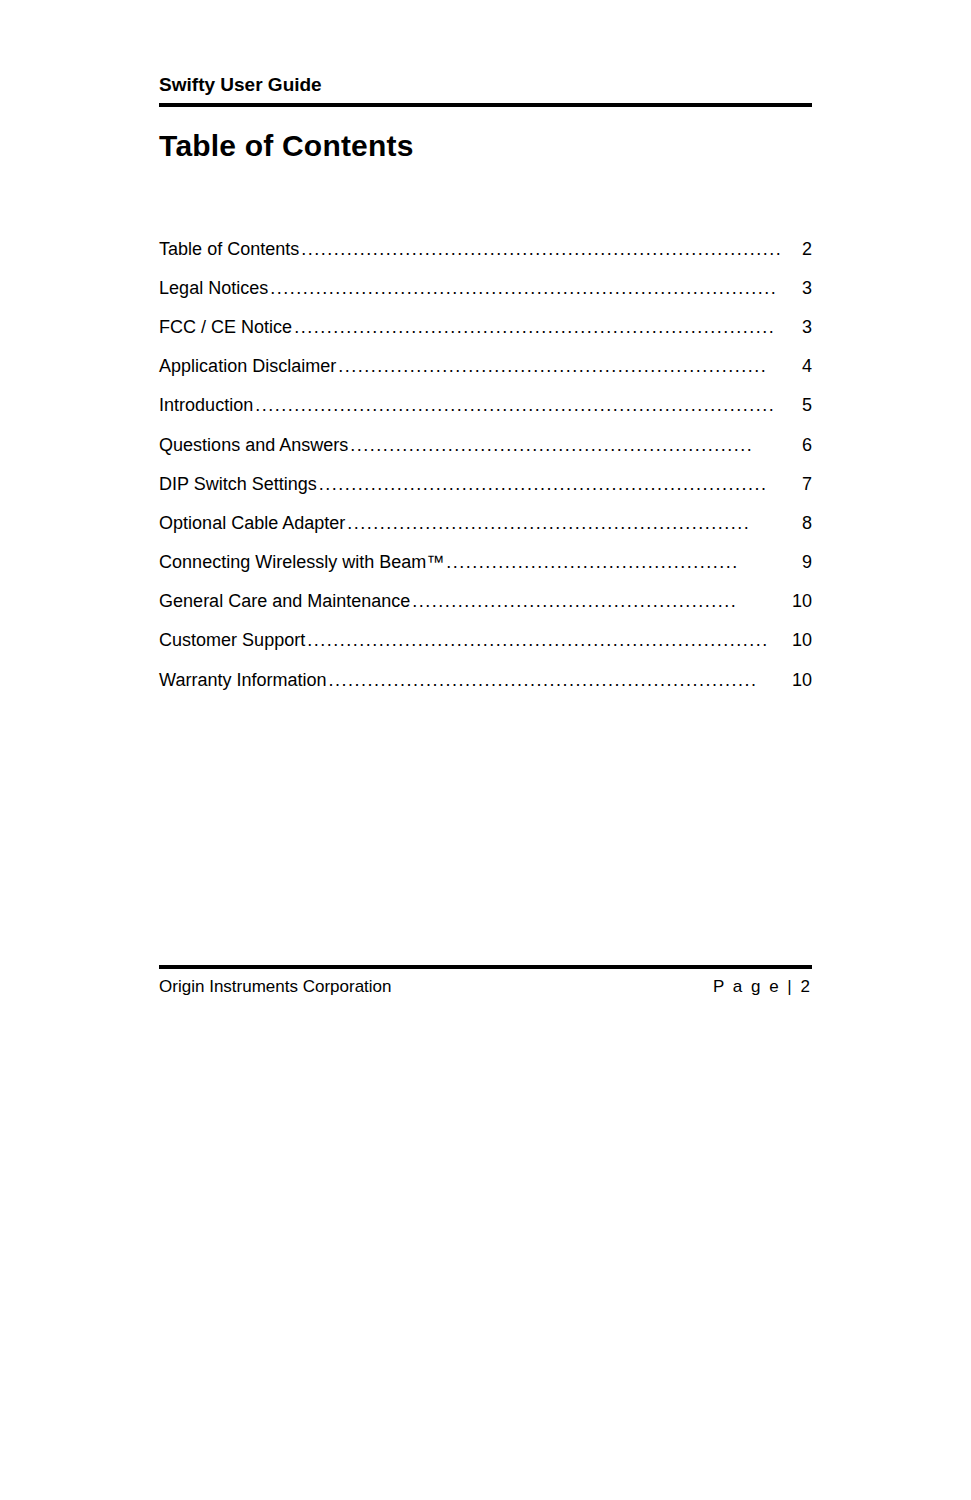Swifty User Guide
Table of Contents
Table of Contents .......................................................................... 2
Legal Notices .............................................................................. 3
FCC / CE Notice .......................................................................... 3
Application Disclaimer .................................................................. 4
Introduction ................................................................................ 5
Questions and Answers .............................................................. 6
DIP Switch Settings ..................................................................... 7
Optional Cable Adapter .............................................................. 8
Connecting Wirelessly with Beam™ ............................................. 9
General Care and Maintenance .................................................. 10
Customer Support ....................................................................... 10
Warranty Information .................................................................. 10
Origin Instruments Corporation P a g e | 2